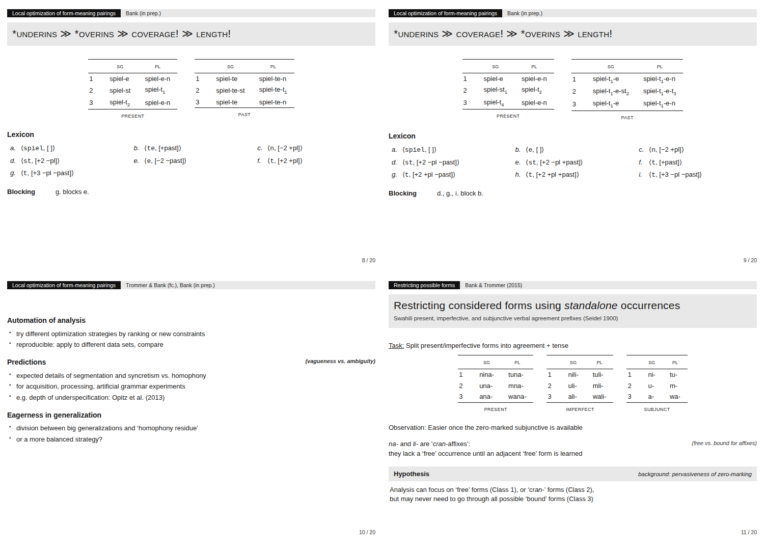Local optimization of form-meaning pairings
Bank (in prep.)
*UnderIns ≫ *OverIns ≫ Coverage! ≫ Length!
| | sg | pl |
| --- | --- | --- |
| 1 | spiel-e | spiel-e-n |
| 2 | spiel-st | spiel-t 1 |
| 3 | spiel-t 2 | spiel-e-n |
| present |
| | sg | pl |
| --- | --- | --- |
| 1 | spiel-te | spiel-te-n |
| 2 | spiel-te-st | spiel-te-t 1 |
| 3 | spiel-te | spiel-te-n |
| past |
Lexicon
a.
⟨spiel, [ ]⟩
b.
⟨te, [+past]⟩
c.
⟨n, [−2 +pl]⟩
d.
⟨st, [+2 −pl]⟩
e.
⟨e, [−2 −past]⟩
f.
⟨t, [+2 +pl]⟩
g.
⟨t, [+3 −pl −past]⟩
Blocking
g. blocks e.
8 / 20
Local optimization of form-meaning pairings
Bank (in prep.)
*UnderIns ≫ Coverage! ≫ *OverIns ≫ Length!
| | sg | pl |
| --- | --- | --- |
| 1 | spiel-e | spiel-e-n |
| 2 | spiel-st 1 | spiel-t 2 |
| 3 | spiel-t 4 | spiel-e-n |
| present |
| | sg | pl |
| --- | --- | --- |
| 1 | spiel-t 1 -e | spiel-t 1 -e-n |
| 2 | spiel-t 1 -e-st 2 | spiel-t 1 -e-t 3 |
| 3 | spiel-t 1 -e | spiel-t 1 -e-n |
| past |
Lexicon
a.
⟨spiel, [ ]⟩
b.
⟨e, [ ]⟩
c.
⟨n, [−2 +pl]⟩
d.
⟨st, [+2 −pl −past]⟩
e.
⟨st, [+2 −pl +past]⟩
f.
⟨t, [+past]⟩
g.
⟨t, [+2 +pl −past]⟩
h.
⟨t, [+2 +pl +past]⟩
i.
⟨t, [+3 −pl −past]⟩
Blocking
d., g., i. block b.
9 / 20
Local optimization of form-meaning pairings
Trommer & Bank (fc.), Bank (in prep.)
Automation of analysis
try different optimization strategies by ranking or new constraints
reproducible: apply to different data sets, compare
Predictions (vagueness vs. ambiguity)
expected details of segmentation and syncretism vs. homophony
for acquisition, processing, artificial grammar experiments
e.g. depth of underspecification: Opitz et al. (2013)
Eagerness in generalization
division between big generalizations and ‘homophony residue’
or a more balanced strategy?
10 / 20
Restricting possible forms
Bank & Trommer (2015)
Restricting considered forms using standalone occurrences
Swahili present, imperfective, and subjunctive verbal agreement prefixes (Seidel 1900)
Task: Split present/imperfective forms into agreement + tense
| | sg | pl |
| --- | --- | --- |
| 1 | nina- | tuna- |
| 2 | una- | mna- |
| 3 | ana- | wana- |
| present |
| | sg | pl |
| --- | --- | --- |
| 1 | nili- | tuli- |
| 2 | uli- | mli- |
| 3 | ali- | wali- |
| imperfect |
| | sg | pl |
| --- | --- | --- |
| 1 | ni- | tu- |
| 2 | u- | m- |
| 3 | a- | wa- |
| subjunct |
Observation: Easier once the zero-marked subjunctive is available
na- and li- are ‘cran-affixes’: (free vs. bound for affixes)
they lack a ‘free’ occurrence until an adjacent ‘free’ form is learned
Hypothesis
background: pervasiveness of zero-marking
Analysis can focus on ‘free’ forms (Class 1), or ‘cran-’ forms (Class 2),
but may never need to go through all possible ‘bound’ forms (Class 3)
11 / 20